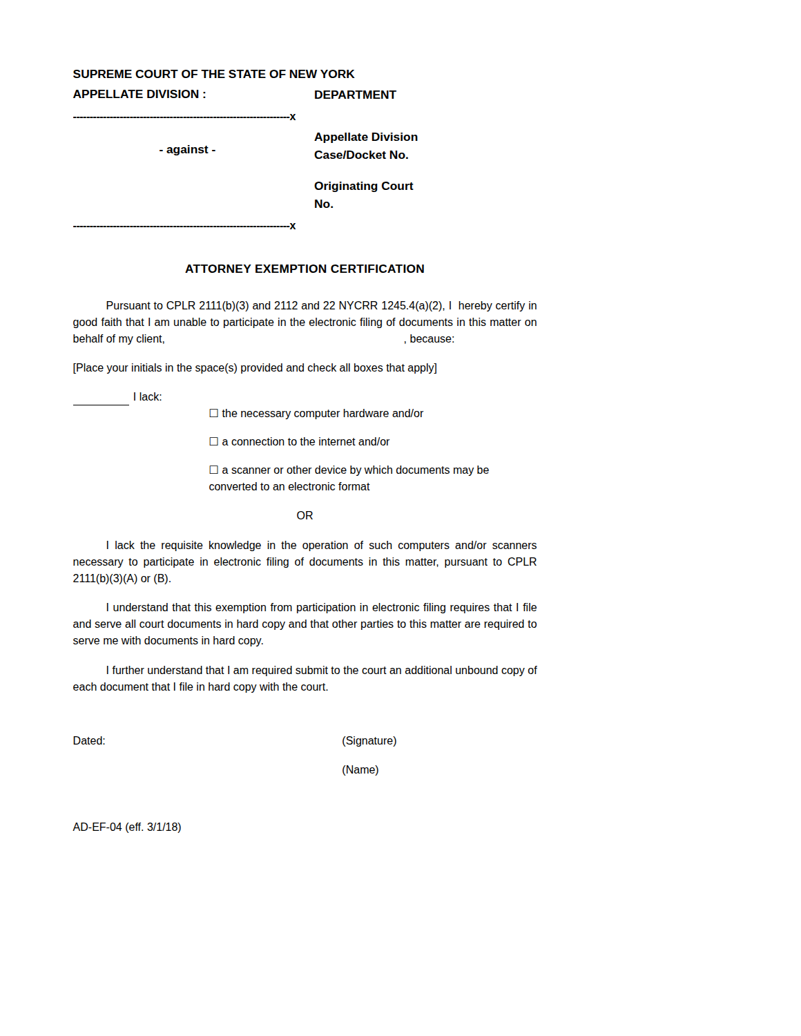SUPREME COURT OF THE STATE OF NEW YORK
| APPELLATE DIVISION : | DEPARTMENT |
-----------------------------------------------------------------x
| - against - | Appellate Division Case/Docket No. Originating Court No. |
-----------------------------------------------------------------x
ATTORNEY EXEMPTION CERTIFICATION
Pursuant to CPLR 2111(b)(3) and 2112 and 22 NYCRR 1245.4(a)(2), I hereby certify in good faith that I am unable to participate in the electronic filing of documents in this matter on behalf of my client, , because:
[Place your initials in the space(s) provided and check all boxes that apply]
I lack:
☐the necessary computer hardware and/or
☐a connection to the internet and/or
☐a scanner or other device by which documents may be converted to an electronic format
OR
I lack the requisite knowledge in the operation of such computers and/or scanners necessary to participate in electronic filing of documents in this matter, pursuant to CPLR 2111(b)(3)(A) or (B).
I understand that this exemption from participation in electronic filing requires that I file and serve all court documents in hard copy and that other parties to this matter are required to serve me with documents in hard copy.
I further understand that I am required submit to the court an additional unbound copy of each document that I file in hard copy with the court.
| Dated: | (Signature) (Name) |
AD-EF-04 (eff. 3/1/18)